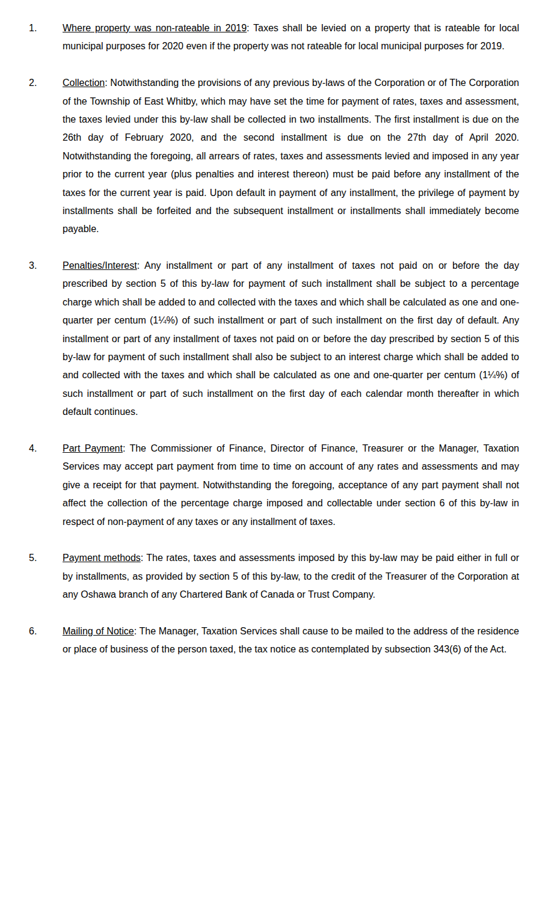Where property was non-rateable in 2019: Taxes shall be levied on a property that is rateable for local municipal purposes for 2020 even if the property was not rateable for local municipal purposes for 2019.
Collection: Notwithstanding the provisions of any previous by-laws of the Corporation or of The Corporation of the Township of East Whitby, which may have set the time for payment of rates, taxes and assessment, the taxes levied under this by-law shall be collected in two installments. The first installment is due on the 26th day of February 2020, and the second installment is due on the 27th day of April 2020. Notwithstanding the foregoing, all arrears of rates, taxes and assessments levied and imposed in any year prior to the current year (plus penalties and interest thereon) must be paid before any installment of the taxes for the current year is paid. Upon default in payment of any installment, the privilege of payment by installments shall be forfeited and the subsequent installment or installments shall immediately become payable.
Penalties/Interest: Any installment or part of any installment of taxes not paid on or before the day prescribed by section 5 of this by-law for payment of such installment shall be subject to a percentage charge which shall be added to and collected with the taxes and which shall be calculated as one and one-quarter per centum (1¼%) of such installment or part of such installment on the first day of default. Any installment or part of any installment of taxes not paid on or before the day prescribed by section 5 of this by-law for payment of such installment shall also be subject to an interest charge which shall be added to and collected with the taxes and which shall be calculated as one and one-quarter per centum (1¼%) of such installment or part of such installment on the first day of each calendar month thereafter in which default continues.
Part Payment: The Commissioner of Finance, Director of Finance, Treasurer or the Manager, Taxation Services may accept part payment from time to time on account of any rates and assessments and may give a receipt for that payment. Notwithstanding the foregoing, acceptance of any part payment shall not affect the collection of the percentage charge imposed and collectable under section 6 of this by-law in respect of non-payment of any taxes or any installment of taxes.
Payment methods: The rates, taxes and assessments imposed by this by-law may be paid either in full or by installments, as provided by section 5 of this by-law, to the credit of the Treasurer of the Corporation at any Oshawa branch of any Chartered Bank of Canada or Trust Company.
Mailing of Notice: The Manager, Taxation Services shall cause to be mailed to the address of the residence or place of business of the person taxed, the tax notice as contemplated by subsection 343(6) of the Act.